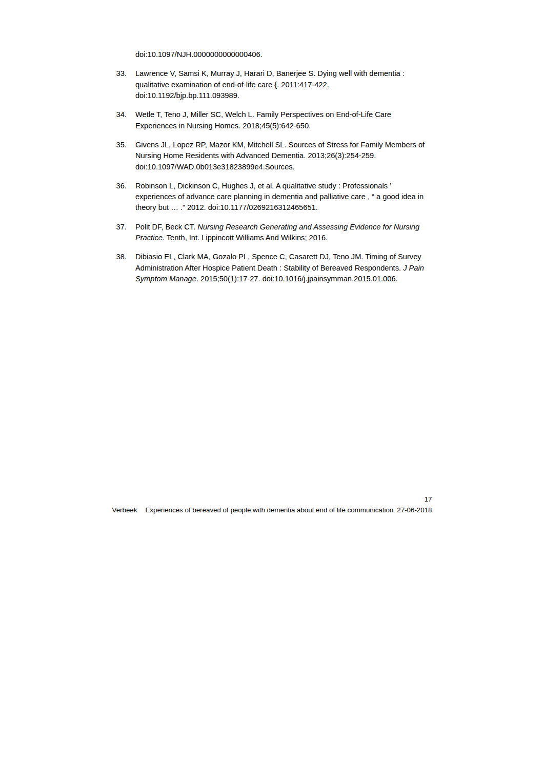doi:10.1097/NJH.0000000000000406.
33. Lawrence V, Samsi K, Murray J, Harari D, Banerjee S. Dying well with dementia : qualitative examination of end-of-life care {. 2011:417-422. doi:10.1192/bjp.bp.111.093989.
34. Wetle T, Teno J, Miller SC, Welch L. Family Perspectives on End-of-Life Care Experiences in Nursing Homes. 2018;45(5):642-650.
35. Givens JL, Lopez RP, Mazor KM, Mitchell SL. Sources of Stress for Family Members of Nursing Home Residents with Advanced Dementia. 2013;26(3):254-259. doi:10.1097/WAD.0b013e31823899e4.Sources.
36. Robinson L, Dickinson C, Hughes J, et al. A qualitative study : Professionals ’ experiences of advance care planning in dementia and palliative care , “ a good idea in theory but … .” 2012. doi:10.1177/0269216312465651.
37. Polit DF, Beck CT. Nursing Research Generating and Assessing Evidence for Nursing Practice. Tenth, Int. Lippincott Williams And Wilkins; 2016.
38. Dibiasio EL, Clark MA, Gozalo PL, Spence C, Casarett DJ, Teno JM. Timing of Survey Administration After Hospice Patient Death : Stability of Bereaved Respondents. J Pain Symptom Manage. 2015;50(1):17-27. doi:10.1016/j.jpainsymman.2015.01.006.
17
Verbeek Experiences of bereaved of people with dementia about end of life communication 27-06-2018